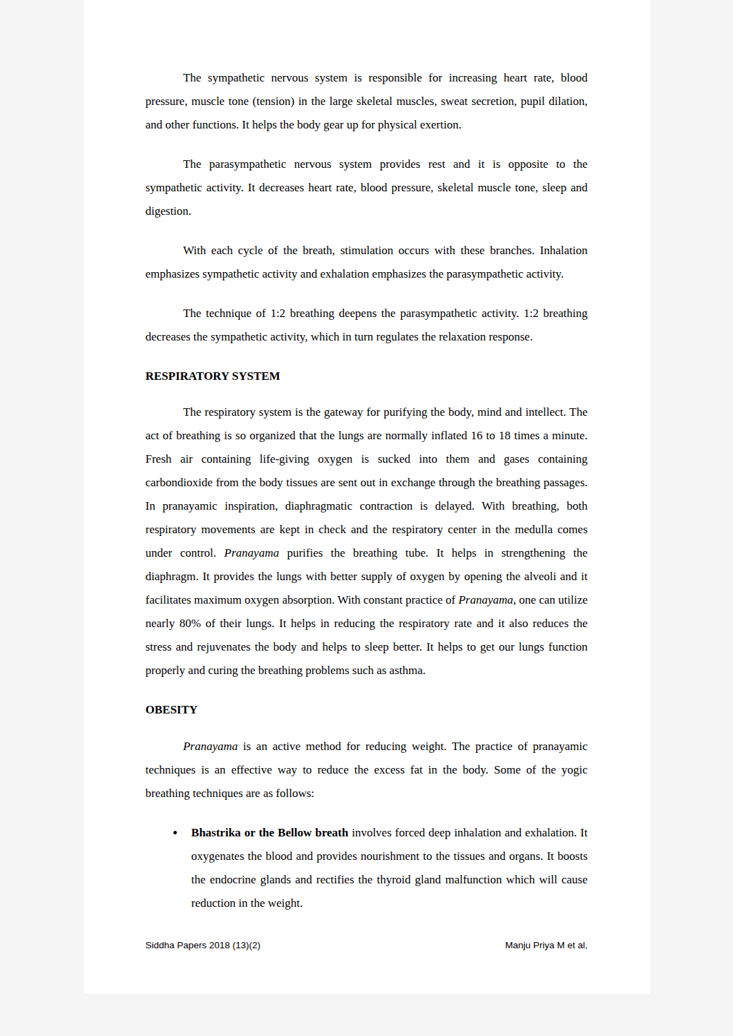The sympathetic nervous system is responsible for increasing heart rate, blood pressure, muscle tone (tension) in the large skeletal muscles, sweat secretion, pupil dilation, and other functions. It helps the body gear up for physical exertion.
The parasympathetic nervous system provides rest and it is opposite to the sympathetic activity. It decreases heart rate, blood pressure, skeletal muscle tone, sleep and digestion.
With each cycle of the breath, stimulation occurs with these branches. Inhalation emphasizes sympathetic activity and exhalation emphasizes the parasympathetic activity.
The technique of 1:2 breathing deepens the parasympathetic activity. 1:2 breathing decreases the sympathetic activity, which in turn regulates the relaxation response.
RESPIRATORY SYSTEM
The respiratory system is the gateway for purifying the body, mind and intellect. The act of breathing is so organized that the lungs are normally inflated 16 to 18 times a minute. Fresh air containing life-giving oxygen is sucked into them and gases containing carbondioxide from the body tissues are sent out in exchange through the breathing passages. In pranayamic inspiration, diaphragmatic contraction is delayed. With breathing, both respiratory movements are kept in check and the respiratory center in the medulla comes under control. Pranayama purifies the breathing tube. It helps in strengthening the diaphragm. It provides the lungs with better supply of oxygen by opening the alveoli and it facilitates maximum oxygen absorption. With constant practice of Pranayama, one can utilize nearly 80% of their lungs. It helps in reducing the respiratory rate and it also reduces the stress and rejuvenates the body and helps to sleep better. It helps to get our lungs function properly and curing the breathing problems such as asthma.
OBESITY
Pranayama is an active method for reducing weight. The practice of pranayamic techniques is an effective way to reduce the excess fat in the body. Some of the yogic breathing techniques are as follows:
Bhastrika or the Bellow breath involves forced deep inhalation and exhalation. It oxygenates the blood and provides nourishment to the tissues and organs. It boosts the endocrine glands and rectifies the thyroid gland malfunction which will cause reduction in the weight.
Siddha Papers 2018 (13)(2) Manju Priya M et al,